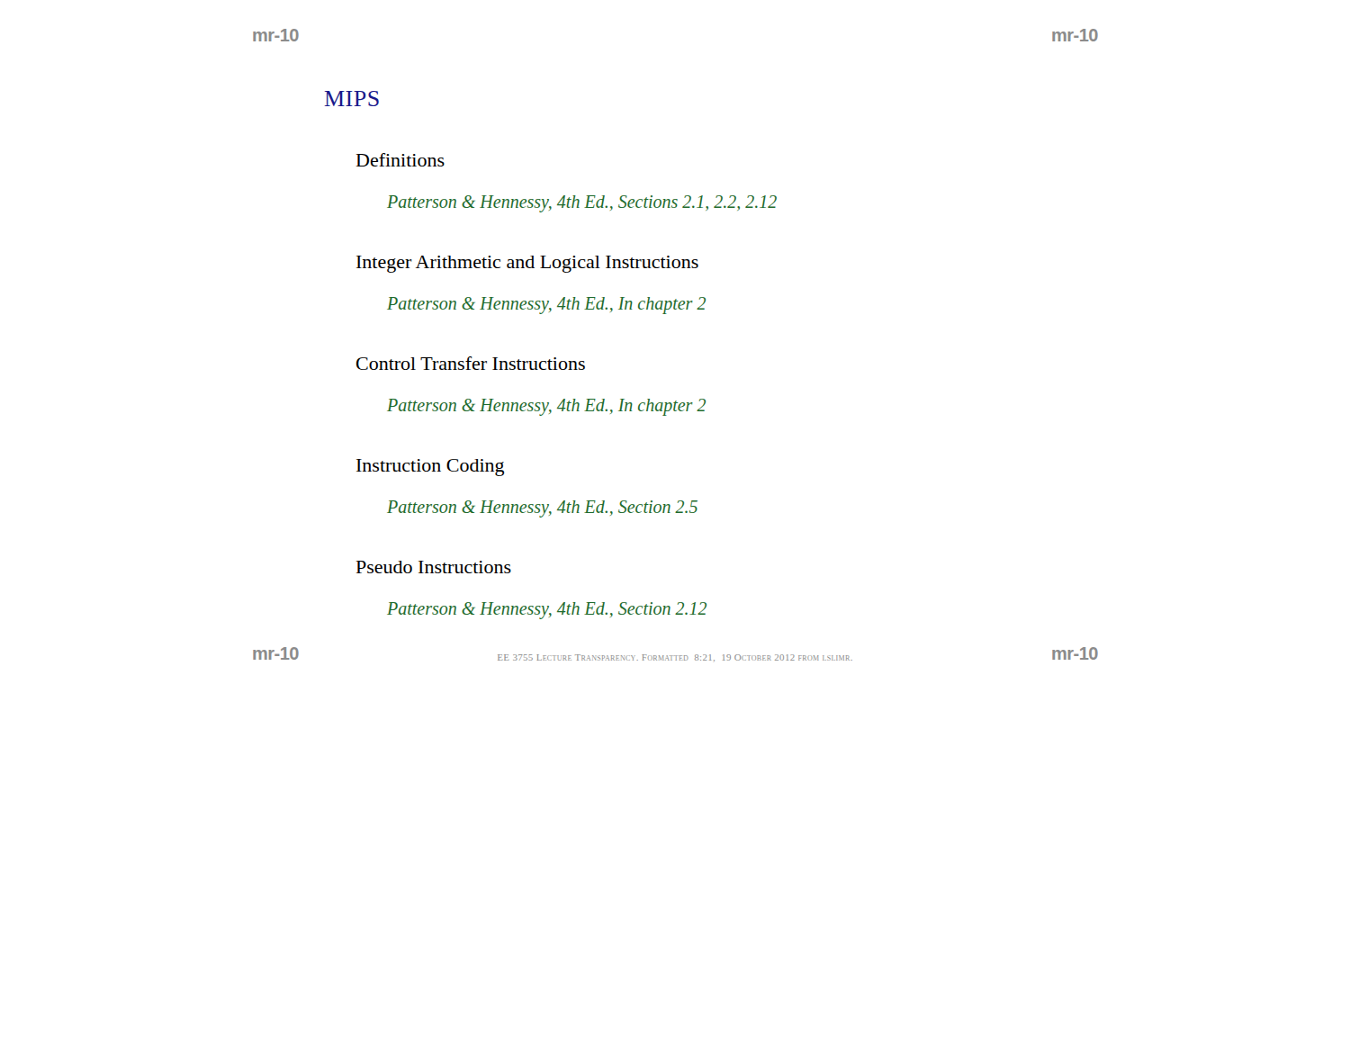mr-10
mr-10
MIPS
Definitions
Patterson & Hennessy, 4th Ed., Sections 2.1, 2.2, 2.12
Integer Arithmetic and Logical Instructions
Patterson & Hennessy, 4th Ed., In chapter 2
Control Transfer Instructions
Patterson & Hennessy, 4th Ed., In chapter 2
Instruction Coding
Patterson & Hennessy, 4th Ed., Section 2.5
Pseudo Instructions
Patterson & Hennessy, 4th Ed., Section 2.12
EE 3755 Lecture Transparency. Formatted 8:21, 19 October 2012 from lslimr.
mr-10
mr-10